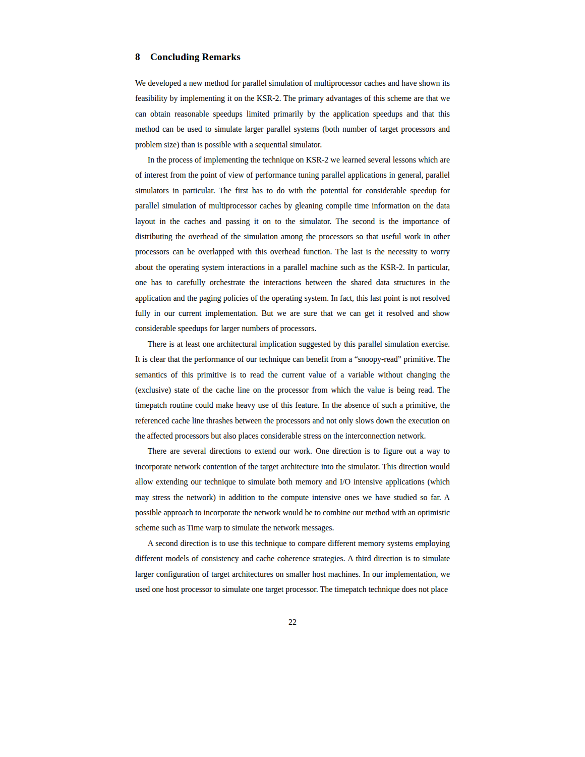8 Concluding Remarks
We developed a new method for parallel simulation of multiprocessor caches and have shown its feasibility by implementing it on the KSR-2. The primary advantages of this scheme are that we can obtain reasonable speedups limited primarily by the application speedups and that this method can be used to simulate larger parallel systems (both number of target processors and problem size) than is possible with a sequential simulator.
In the process of implementing the technique on KSR-2 we learned several lessons which are of interest from the point of view of performance tuning parallel applications in general, parallel simulators in particular. The first has to do with the potential for considerable speedup for parallel simulation of multiprocessor caches by gleaning compile time information on the data layout in the caches and passing it on to the simulator. The second is the importance of distributing the overhead of the simulation among the processors so that useful work in other processors can be overlapped with this overhead function. The last is the necessity to worry about the operating system interactions in a parallel machine such as the KSR-2. In particular, one has to carefully orchestrate the interactions between the shared data structures in the application and the paging policies of the operating system. In fact, this last point is not resolved fully in our current implementation. But we are sure that we can get it resolved and show considerable speedups for larger numbers of processors.
There is at least one architectural implication suggested by this parallel simulation exercise. It is clear that the performance of our technique can benefit from a “snoopy-read” primitive. The semantics of this primitive is to read the current value of a variable without changing the (exclusive) state of the cache line on the processor from which the value is being read. The timepatch routine could make heavy use of this feature. In the absence of such a primitive, the referenced cache line thrashes between the processors and not only slows down the execution on the affected processors but also places considerable stress on the interconnection network.
There are several directions to extend our work. One direction is to figure out a way to incorporate network contention of the target architecture into the simulator. This direction would allow extending our technique to simulate both memory and I/O intensive applications (which may stress the network) in addition to the compute intensive ones we have studied so far. A possible approach to incorporate the network would be to combine our method with an optimistic scheme such as Time warp to simulate the network messages.
A second direction is to use this technique to compare different memory systems employing different models of consistency and cache coherence strategies. A third direction is to simulate larger configuration of target architectures on smaller host machines. In our implementation, we used one host processor to simulate one target processor. The timepatch technique does not place
22